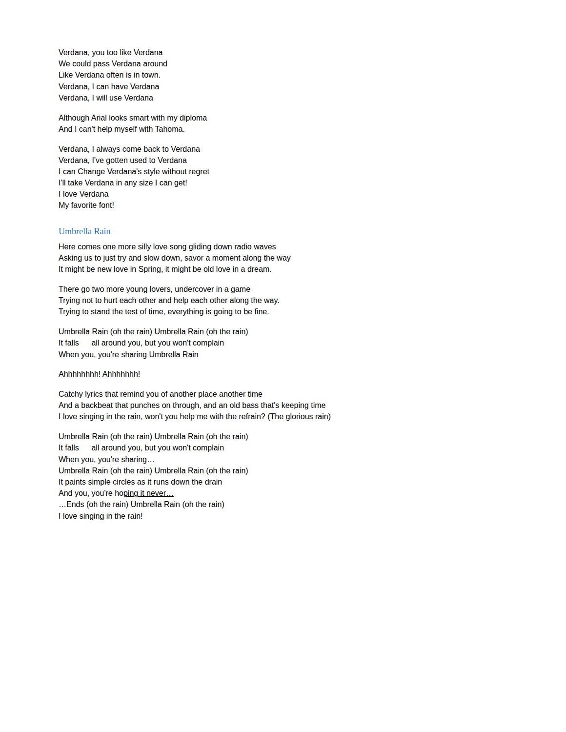Verdana, you too like Verdana
We could pass Verdana around
Like Verdana often is in town.
Verdana, I can have Verdana
Verdana, I will use Verdana
Although Arial looks smart with my diploma
And I can't help myself with Tahoma.
Verdana, I always come back to Verdana
Verdana, I've gotten used to Verdana
I can Change Verdana's style without regret
I'll take Verdana in any size I can get!
I love Verdana
My favorite font!
Umbrella Rain
Here comes one more silly love song gliding down radio waves
Asking us to just try and slow down, savor a moment along the way
It might be new love in Spring, it might be old love in a dream.
There go two more young lovers, undercover in a game
Trying not to hurt each other and help each other along the way.
Trying to stand the test of time, everything is going to be fine.
Umbrella Rain (oh the rain) Umbrella Rain (oh the rain)
It falls all around you, but you won't complain
When you, you're sharing Umbrella Rain
Ahhhhhhhh! Ahhhhhhh!
Catchy lyrics that remind you of another place another time
And a backbeat that punches on through, and an old bass that's keeping time
I love singing in the rain, won't you help me with the refrain? (The glorious rain)
Umbrella Rain (oh the rain) Umbrella Rain (oh the rain)
It falls all around you, but you won't complain
When you, you're sharing…
Umbrella Rain (oh the rain) Umbrella Rain (oh the rain)
It paints simple circles as it runs down the drain
And you, you're hoping it never…
…Ends (oh the rain) Umbrella Rain (oh the rain)
I love singing in the rain!